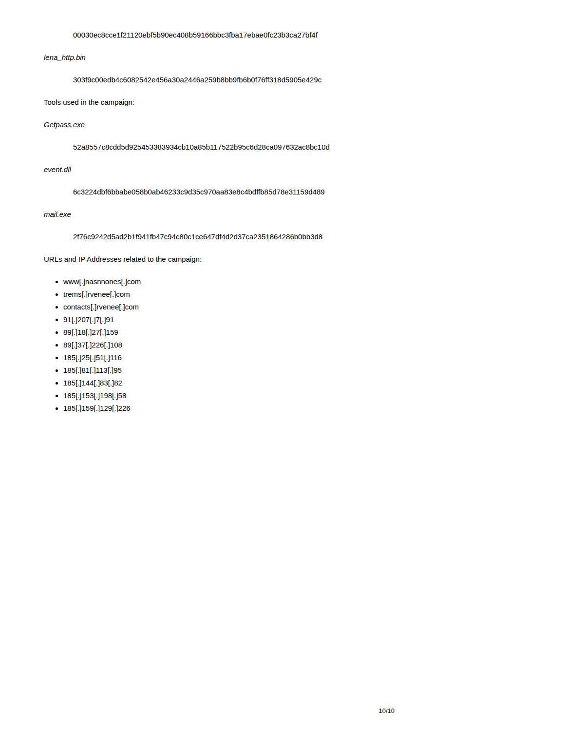00030ec8cce1f21120ebf5b90ec408b59166bbc3fba17ebae0fc23b3ca27bf4f
lena_http.bin
303f9c00edb4c6082542e456a30a2446a259b8bb9fb6b0f76ff318d5905e429c
Tools used in the campaign:
Getpass.exe
52a8557c8cdd5d925453383934cb10a85b117522b95c6d28ca097632ac8bc10d
event.dll
6c3224dbf6bbabe058b0ab46233c9d35c970aa83e8c4bdffb85d78e31159d489
mail.exe
2f76c9242d5ad2b1f941fb47c94c80c1ce647df4d2d37ca2351864286b0bb3d8
URLs and IP Addresses related to the campaign:
www[.]nasnnones[.]com
trems[.]rvenee[.]com
contacts[.]rvenee[.]com
91[.]207[.]7[.]91
89[.]18[.]27[.]159
89[.]37[.]226[.]108
185[.]25[.]51[.]116
185[.]81[.]113[.]95
185[.]144[.]83[.]82
185[.]153[.]198[.]58
185[.]159[.]129[.]226
10/10